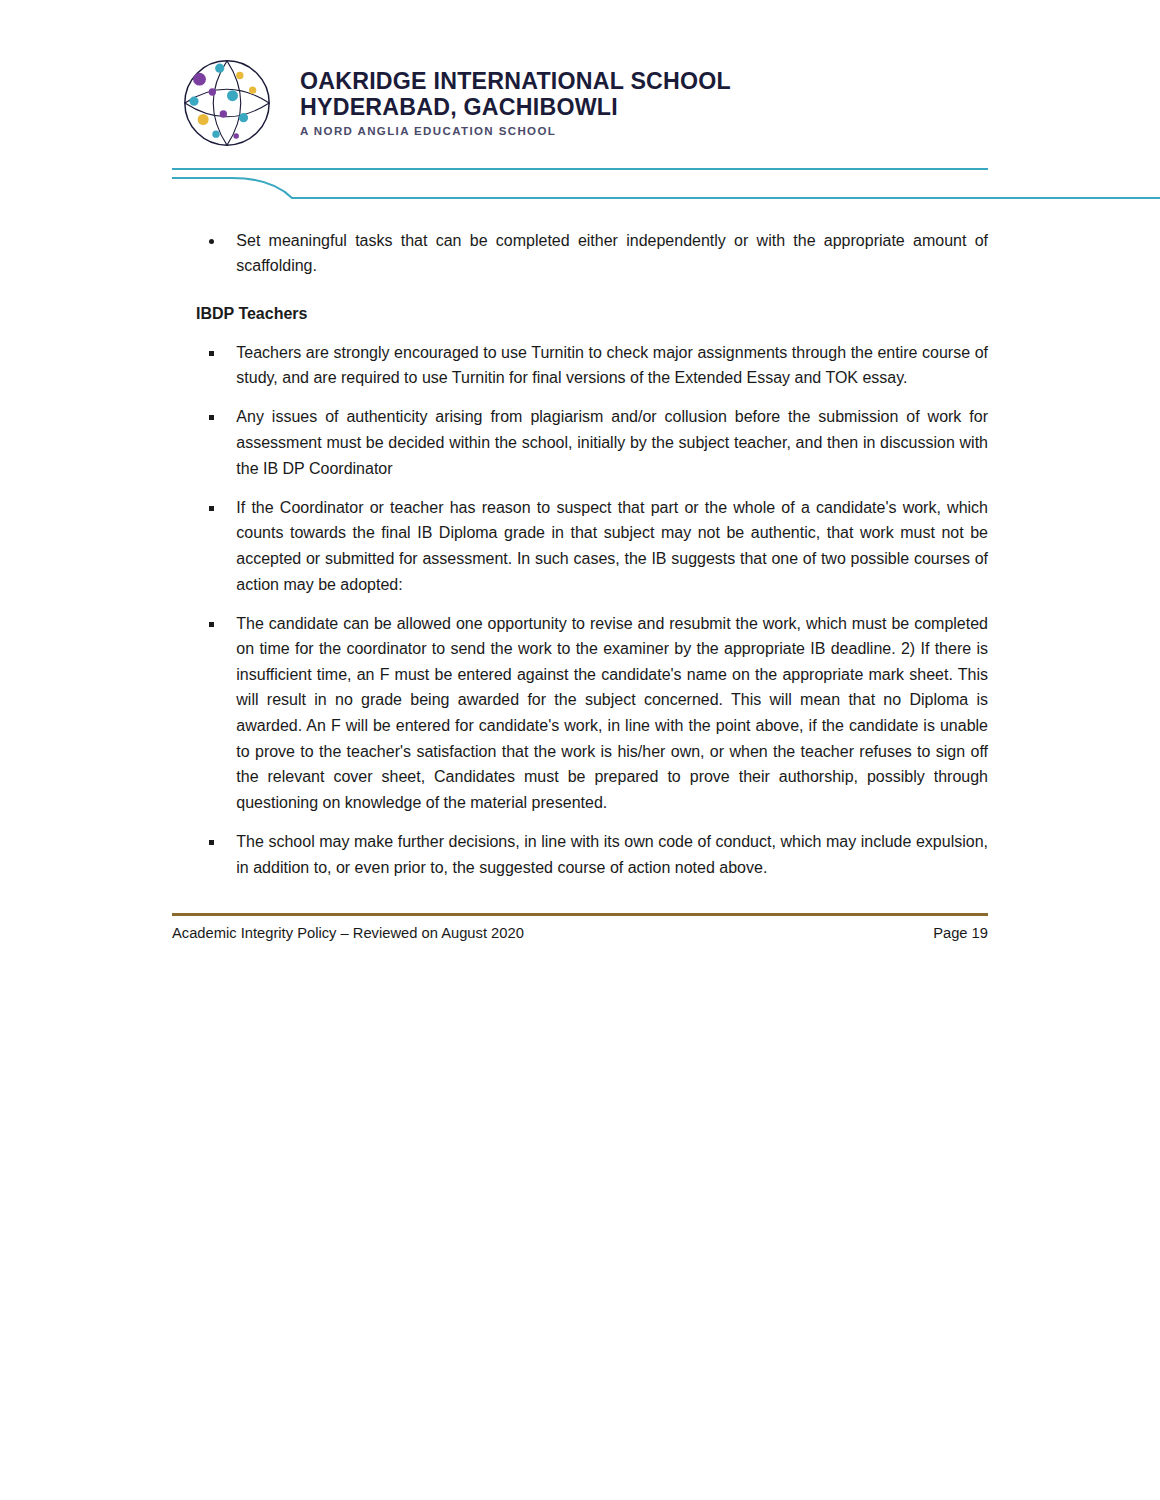Oakridge International School
Hyderabad, Gachibowli
A Nord Anglia Education School
Set meaningful tasks that can be completed either independently or with the appropriate amount of scaffolding.
IBDP Teachers
Teachers are strongly encouraged to use Turnitin to check major assignments through the entire course of study, and are required to use Turnitin for final versions of the Extended Essay and TOK essay.
Any issues of authenticity arising from plagiarism and/or collusion before the submission of work for assessment must be decided within the school, initially by the subject teacher, and then in discussion with the IB DP Coordinator
If the Coordinator or teacher has reason to suspect that part or the whole of a candidate's work, which counts towards the final IB Diploma grade in that subject may not be authentic, that work must not be accepted or submitted for assessment. In such cases, the IB suggests that one of two possible courses of action may be adopted:
The candidate can be allowed one opportunity to revise and resubmit the work, which must be completed on time for the coordinator to send the work to the examiner by the appropriate IB deadline. 2) If there is insufficient time, an F must be entered against the candidate's name on the appropriate mark sheet. This will result in no grade being awarded for the subject concerned. This will mean that no Diploma is awarded. An F will be entered for candidate's work, in line with the point above, if the candidate is unable to prove to the teacher's satisfaction that the work is his/her own, or when the teacher refuses to sign off the relevant cover sheet, Candidates must be prepared to prove their authorship, possibly through questioning on knowledge of the material presented.
The school may make further decisions, in line with its own code of conduct, which may include expulsion, in addition to, or even prior to, the suggested course of action noted above.
Academic Integrity Policy – Reviewed on August 2020 Page 19